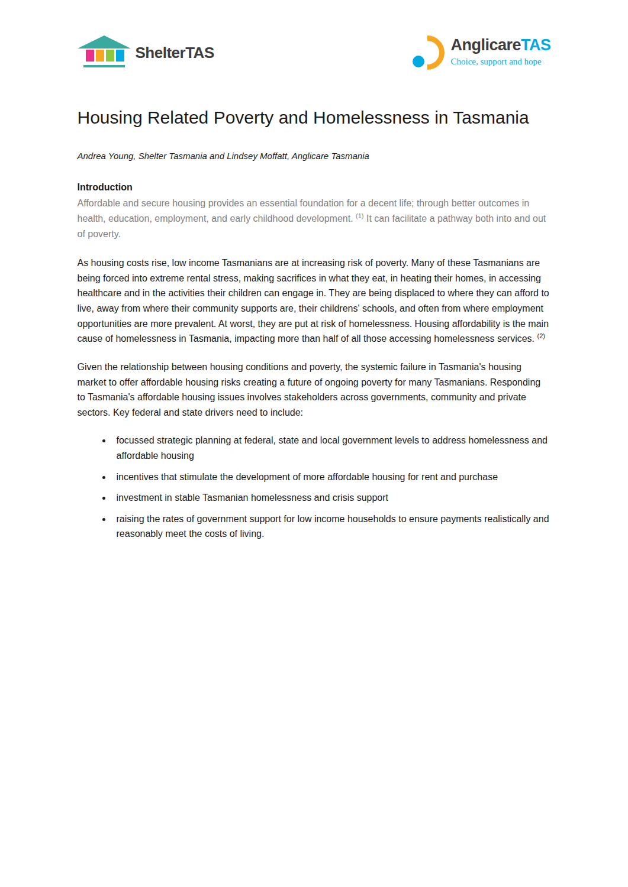ShelterTAS
AnglicareTAS
Choice, support and hope
Housing Related Poverty and Homelessness in Tasmania
Andrea Young, Shelter Tasmania and Lindsey Moffatt, Anglicare Tasmania
Introduction
Affordable and secure housing provides an essential foundation for a decent life; through better outcomes in health, education, employment, and early childhood development. (1) It can facilitate a pathway both into and out of poverty.
As housing costs rise, low income Tasmanians are at increasing risk of poverty. Many of these Tasmanians are being forced into extreme rental stress, making sacrifices in what they eat, in heating their homes, in accessing healthcare and in the activities their children can engage in. They are being displaced to where they can afford to live, away from where their community supports are, their childrens' schools, and often from where employment opportunities are more prevalent. At worst, they are put at risk of homelessness. Housing affordability is the main cause of homelessness in Tasmania, impacting more than half of all those accessing homelessness services. (2)
Given the relationship between housing conditions and poverty, the systemic failure in Tasmania's housing market to offer affordable housing risks creating a future of ongoing poverty for many Tasmanians. Responding to Tasmania's affordable housing issues involves stakeholders across governments, community and private sectors. Key federal and state drivers need to include:
focussed strategic planning at federal, state and local government levels to address homelessness and affordable housing
incentives that stimulate the development of more affordable housing for rent and purchase
investment in stable Tasmanian homelessness and crisis support
raising the rates of government support for low income households to ensure payments realistically and reasonably meet the costs of living.